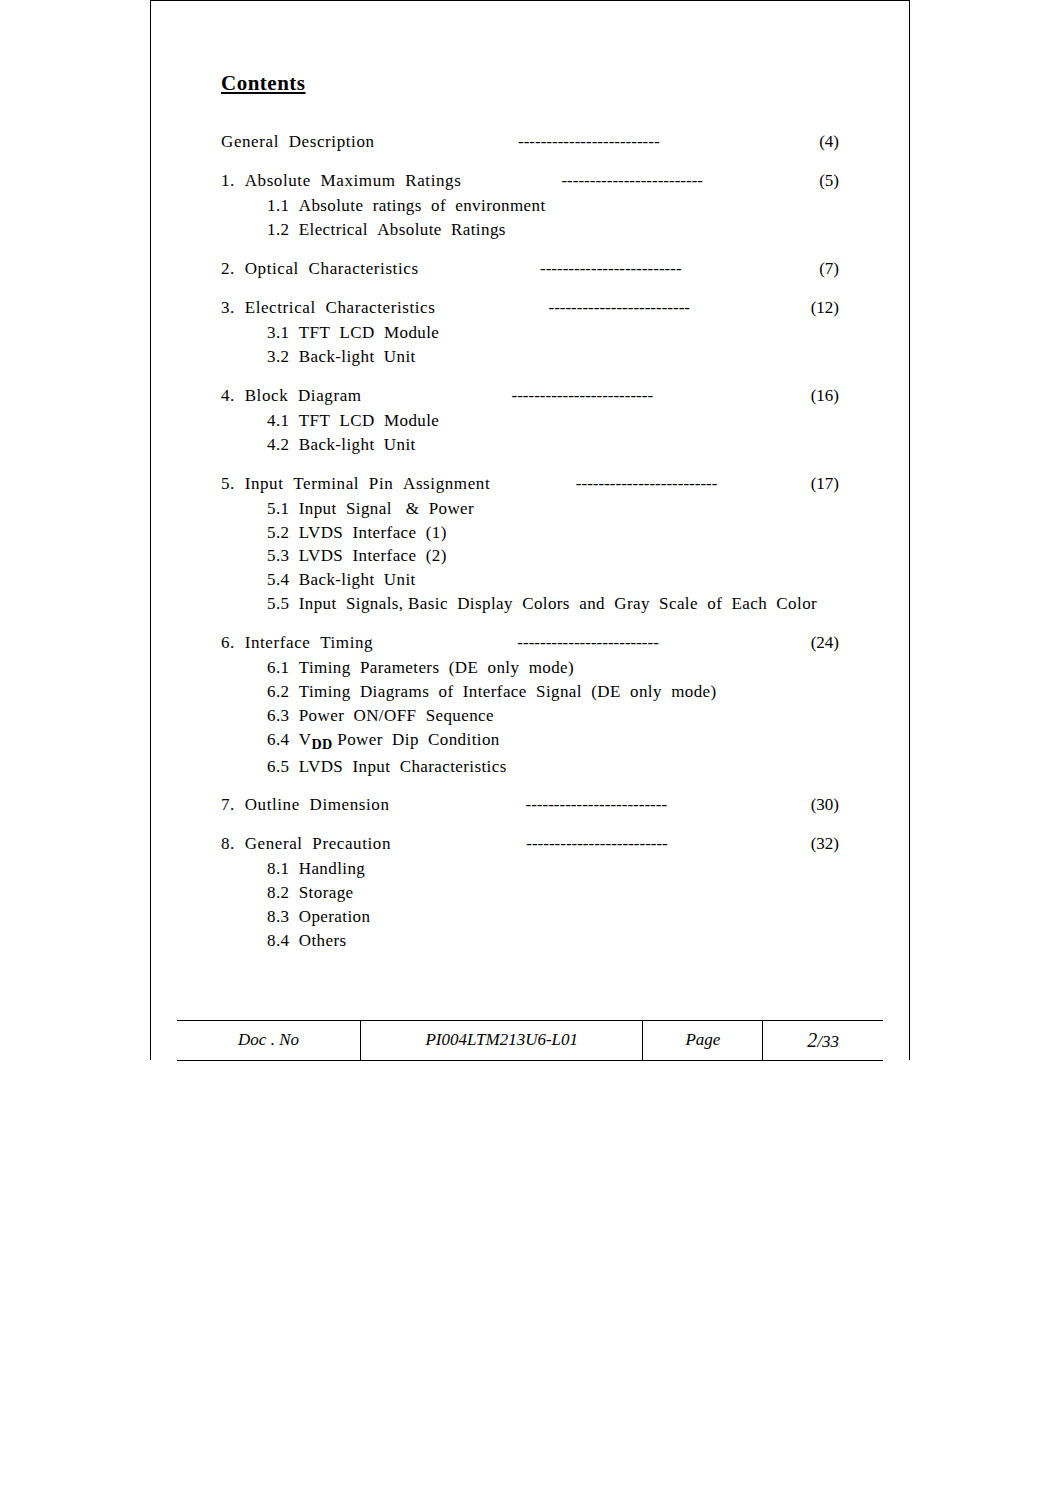Contents
General Description ------------------------- (4)
1. Absolute Maximum Ratings ------------------------- (5)
1.1 Absolute ratings of environment
1.2 Electrical Absolute Ratings
2. Optical Characteristics ------------------------- (7)
3. Electrical Characteristics ------------------------- (12)
3.1 TFT LCD Module
3.2 Back-light Unit
4. Block Diagram ------------------------- (16)
4.1 TFT LCD Module
4.2 Back-light Unit
5. Input Terminal Pin Assignment ------------------------- (17)
5.1 Input Signal & Power
5.2 LVDS Interface (1)
5.3 LVDS Interface (2)
5.4 Back-light Unit
5.5 Input Signals, Basic Display Colors and Gray Scale of Each Color
6. Interface Timing ------------------------- (24)
6.1 Timing Parameters (DE only mode)
6.2 Timing Diagrams of Interface Signal (DE only mode)
6.3 Power ON/OFF Sequence
6.4 VDD Power Dip Condition
6.5 LVDS Input Characteristics
7. Outline Dimension ------------------------- (30)
8. General Precaution ------------------------- (32)
8.1 Handling
8.2 Storage
8.3 Operation
8.4 Others
| Doc . No | PI004LTM213U6-L01 | Page | 2 /33 |